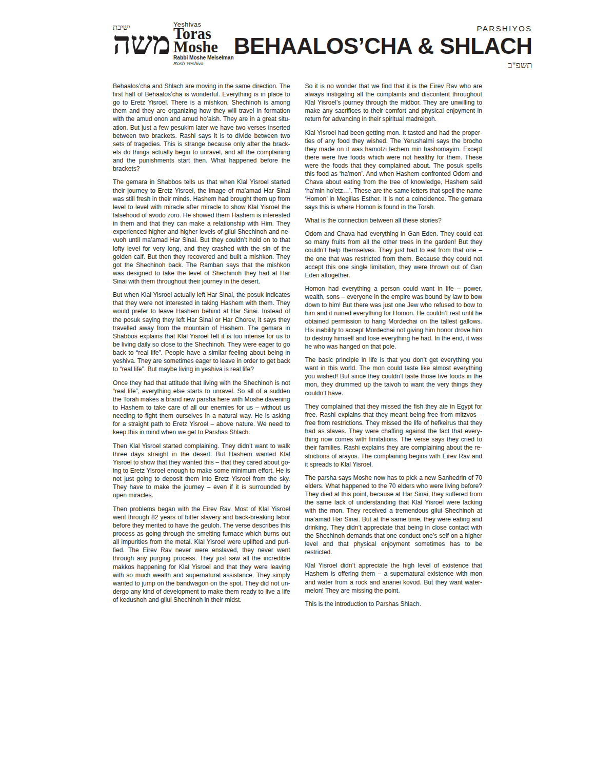ישיבת משה
Yeshivas Toras Moshe Rabbi Moshe Meiselman Rosh Yeshiva
PARSHIYOS
BEHAALOS’CHA & SHLACH
תשפ"ב
Behaalos’cha and Shlach are moving in the same direction. The first half of Behaalos’cha is wonderful. Everything is in place to go to Eretz Yisroel. There is a mishkon, Shechinoh is among them and they are organizing how they will travel in formation with the amud onon and amud ho’aish. They are in a great situation. But just a few pesukim later we have two verses inserted between two brackets. Rashi says it is to divide between two sets of tragedies. This is strange because only after the brackets do things actually begin to unravel, and all the complaining and the punishments start then. What happened before the brackets?
The gemara in Shabbos tells us that when Klal Yisroel started their journey to Eretz Yisroel, the image of ma’amad Har Sinai was still fresh in their minds. Hashem had brought them up from level to level with miracle after miracle to show Klal Yisroel the falsehood of avodo zoro. He showed them Hashem is interested in them and that they can make a relationship with Him. They experienced higher and higher levels of gilui Shechinoh and nevuoh until ma’amad Har Sinai. But they couldn’t hold on to that lofty level for very long, and they crashed with the sin of the golden calf. But then they recovered and built a mishkon. They got the Shechinoh back. The Ramban says that the mishkon was designed to take the level of Shechinoh they had at Har Sinai with them throughout their journey in the desert.
But when Klal Yisroel actually left Har Sinai, the posuk indicates that they were not interested in taking Hashem with them. They would prefer to leave Hashem behind at Har Sinai. Instead of the posuk saying they left Har Sinai or Har Chorev, it says they travelled away from the mountain of Hashem. The gemara in Shabbos explains that Klal Yisroel felt it is too intense for us to be living daily so close to the Shechinoh. They were eager to go back to “real life”. People have a similar feeling about being in yeshiva. They are sometimes eager to leave in order to get back to “real life”. But maybe living in yeshiva is real life?
Once they had that attitude that living with the Shechinoh is not “real life”, everything else starts to unravel. So all of a sudden the Torah makes a brand new parsha here with Moshe davening to Hashem to take care of all our enemies for us – without us needing to fight them ourselves in a natural way. He is asking for a straight path to Eretz Yisroel – above nature. We need to keep this in mind when we get to Parshas Shlach.
Then Klal Yisroel started complaining. They didn’t want to walk three days straight in the desert. But Hashem wanted Klal Yisroel to show that they wanted this – that they cared about going to Eretz Yisroel enough to make some minimum effort. He is not just going to deposit them into Eretz Yisroel from the sky. They have to make the journey – even if it is surrounded by open miracles.
Then problems began with the Eirev Rav. Most of Klal Yisroel went through 82 years of bitter slavery and back-breaking labor before they merited to have the geuloh. The verse describes this process as going through the smelting furnace which burns out all impurities from the metal. Klal Yisroel were uplifted and purified. The Eirev Rav never were enslaved, they never went through any purging process. They just saw all the incredible makkos happening for Klal Yisroel and that they were leaving with so much wealth and supernatural assistance. They simply wanted to jump on the bandwagon on the spot. They did not undergo any kind of development to make them ready to live a life of kedushoh and gilui Shechinoh in their midst.
So it is no wonder that we find that it is the Eirev Rav who are always instigating all the complaints and discontent throughout Klal Yisroel’s journey through the midbor. They are unwilling to make any sacrifices to their comfort and physical enjoyment in return for advancing in their spiritual madreigoh.
Klal Yisroel had been getting mon. It tasted and had the properties of any food they wished. The Yerushalmi says the brocho they made on it was hamotzi lechem min hashomayim. Except there were five foods which were not healthy for them. These were the foods that they complained about. The posuk spells this food as ‘ha’mon’. And when Hashem confronted Odom and Chava about eating from the tree of knowledge, Hashem said ‘ha’min ho’etz…’. These are the same letters that spell the name ‘Homon’ in Megillas Esther. It is not a coincidence. The gemara says this is where Homon is found in the Torah.
What is the connection between all these stories?
Odom and Chava had everything in Gan Eden. They could eat so many fruits from all the other trees in the garden! But they couldn’t help themselves. They just had to eat from that one – the one that was restricted from them. Because they could not accept this one single limitation, they were thrown out of Gan Eden altogether.
Homon had everything a person could want in life – power, wealth, sons – everyone in the empire was bound by law to bow down to him! But there was just one Jew who refused to bow to him and it ruined everything for Homon. He couldn’t rest until he obtained permission to hang Mordechai on the tallest gallows. His inability to accept Mordechai not giving him honor drove him to destroy himself and lose everything he had. In the end, it was he who was hanged on that pole.
The basic principle in life is that you don’t get everything you want in this world. The mon could taste like almost everything you wished! But since they couldn’t taste those five foods in the mon, they drummed up the taivoh to want the very things they couldn’t have.
They complained that they missed the fish they ate in Egypt for free. Rashi explains that they meant being free from mitzvos – free from restrictions. They missed the life of hefkeirus that they had as slaves. They were chaffing against the fact that everything now comes with limitations. The verse says they cried to their families. Rashi explains they are complaining about the restrictions of arayos. The complaining begins with Eirev Rav and it spreads to Klal Yisroel.
The parsha says Moshe now has to pick a new Sanhedrin of 70 elders. What happened to the 70 elders who were living before? They died at this point, because at Har Sinai, they suffered from the same lack of understanding that Klal Yisroel were lacking with the mon. They received a tremendous gilui Shechinoh at ma’amad Har Sinai. But at the same time, they were eating and drinking. They didn’t appreciate that being in close contact with the Shechinoh demands that one conduct one’s self on a higher level and that physical enjoyment sometimes has to be restricted.
Klal Yisroel didn’t appreciate the high level of existence that Hashem is offering them – a supernatural existence with mon and water from a rock and ananei kovod. But they want watermelon! They are missing the point.
This is the introduction to Parshas Shlach.